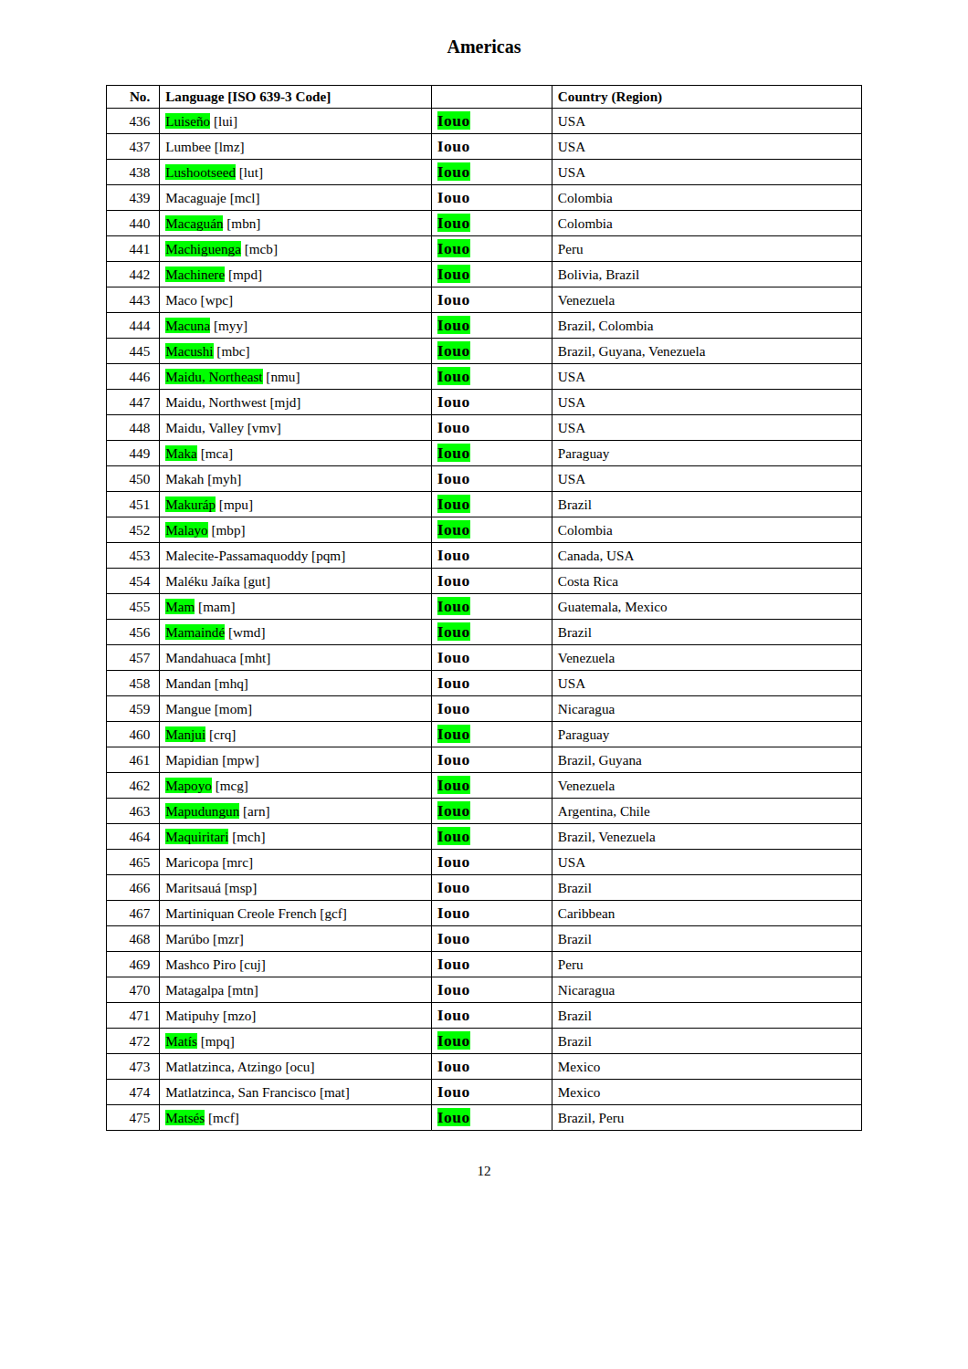Americas
| No. | Language [ISO 639-3 Code] | | Country (Region) |
| --- | --- | --- | --- |
| 436 | Luiseño [lui] | Iouo | USA |
| 437 | Lumbee [lmz] | Iouo | USA |
| 438 | Lushootseed [lut] | Iouo | USA |
| 439 | Macaguaje [mcl] | Iouo | Colombia |
| 440 | Macaguán [mbn] | Iouo | Colombia |
| 441 | Machiguenga [mcb] | Iouo | Peru |
| 442 | Machinere [mpd] | Iouo | Bolivia, Brazil |
| 443 | Maco [wpc] | Iouo | Venezuela |
| 444 | Macuna [myy] | Iouo | Brazil, Colombia |
| 445 | Macushi [mbc] | Iouo | Brazil, Guyana, Venezuela |
| 446 | Maidu, Northeast [nmu] | Iouo | USA |
| 447 | Maidu, Northwest [mjd] | Iouo | USA |
| 448 | Maidu, Valley [vmv] | Iouo | USA |
| 449 | Maka [mca] | Iouo | Paraguay |
| 450 | Makah [myh] | Iouo | USA |
| 451 | Makuráp [mpu] | Iouo | Brazil |
| 452 | Malayo [mbp] | Iouo | Colombia |
| 453 | Malecite-Passamaquoddy [pqm] | Iouo | Canada, USA |
| 454 | Maléku Jaíka [gut] | Iouo | Costa Rica |
| 455 | Mam [mam] | Iouo | Guatemala, Mexico |
| 456 | Mamaindé [wmd] | Iouo | Brazil |
| 457 | Mandahuaca [mht] | Iouo | Venezuela |
| 458 | Mandan [mhq] | Iouo | USA |
| 459 | Mangue [mom] | Iouo | Nicaragua |
| 460 | Manjui [crq] | Iouo | Paraguay |
| 461 | Mapidian [mpw] | Iouo | Brazil, Guyana |
| 462 | Mapoyo [mcg] | Iouo | Venezuela |
| 463 | Mapudungun [arn] | Iouo | Argentina, Chile |
| 464 | Maquiritari [mch] | Iouo | Brazil, Venezuela |
| 465 | Maricopa [mrc] | Iouo | USA |
| 466 | Maritsauá [msp] | Iouo | Brazil |
| 467 | Martiniquan Creole French [gcf] | Iouo | Caribbean |
| 468 | Marúbo [mzr] | Iouo | Brazil |
| 469 | Mashco Piro [cuj] | Iouo | Peru |
| 470 | Matagalpa [mtn] | Iouo | Nicaragua |
| 471 | Matipuhy [mzo] | Iouo | Brazil |
| 472 | Matís [mpq] | Iouo | Brazil |
| 473 | Matlatzinca, Atzingo [ocu] | Iouo | Mexico |
| 474 | Matlatzinca, San Francisco [mat] | Iouo | Mexico |
| 475 | Matsés [mcf] | Iouo | Brazil, Peru |
12